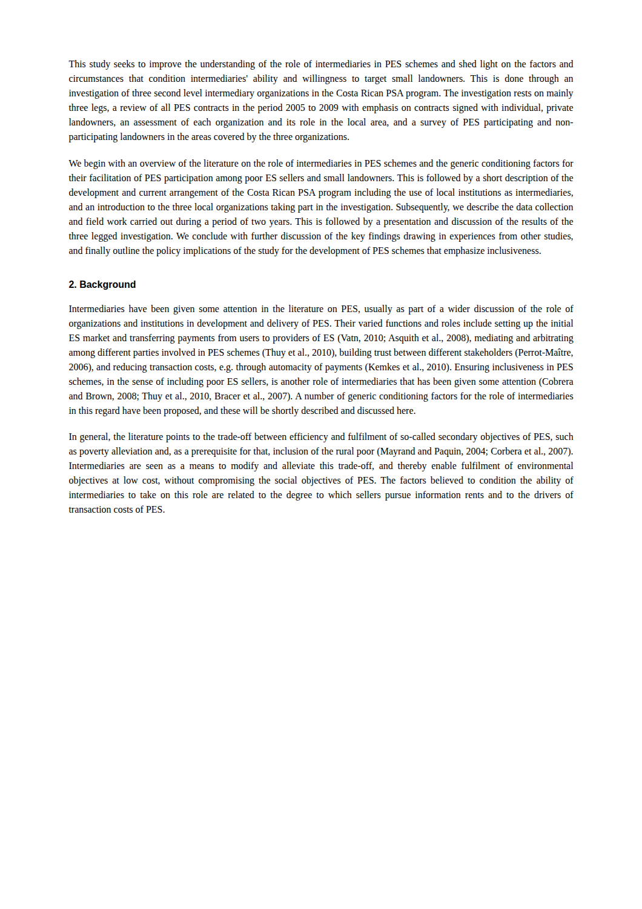This study seeks to improve the understanding of the role of intermediaries in PES schemes and shed light on the factors and circumstances that condition intermediaries' ability and willingness to target small landowners. This is done through an investigation of three second level intermediary organizations in the Costa Rican PSA program. The investigation rests on mainly three legs, a review of all PES contracts in the period 2005 to 2009 with emphasis on contracts signed with individual, private landowners, an assessment of each organization and its role in the local area, and a survey of PES participating and non-participating landowners in the areas covered by the three organizations.
We begin with an overview of the literature on the role of intermediaries in PES schemes and the generic conditioning factors for their facilitation of PES participation among poor ES sellers and small landowners. This is followed by a short description of the development and current arrangement of the Costa Rican PSA program including the use of local institutions as intermediaries, and an introduction to the three local organizations taking part in the investigation. Subsequently, we describe the data collection and field work carried out during a period of two years. This is followed by a presentation and discussion of the results of the three legged investigation. We conclude with further discussion of the key findings drawing in experiences from other studies, and finally outline the policy implications of the study for the development of PES schemes that emphasize inclusiveness.
2. Background
Intermediaries have been given some attention in the literature on PES, usually as part of a wider discussion of the role of organizations and institutions in development and delivery of PES. Their varied functions and roles include setting up the initial ES market and transferring payments from users to providers of ES (Vatn, 2010; Asquith et al., 2008), mediating and arbitrating among different parties involved in PES schemes (Thuy et al., 2010), building trust between different stakeholders (Perrot-Maître, 2006), and reducing transaction costs, e.g. through automacity of payments (Kemkes et al., 2010). Ensuring inclusiveness in PES schemes, in the sense of including poor ES sellers, is another role of intermediaries that has been given some attention (Cobrera and Brown, 2008; Thuy et al., 2010, Bracer et al., 2007). A number of generic conditioning factors for the role of intermediaries in this regard have been proposed, and these will be shortly described and discussed here.
In general, the literature points to the trade-off between efficiency and fulfilment of so-called secondary objectives of PES, such as poverty alleviation and, as a prerequisite for that, inclusion of the rural poor (Mayrand and Paquin, 2004; Corbera et al., 2007). Intermediaries are seen as a means to modify and alleviate this trade-off, and thereby enable fulfilment of environmental objectives at low cost, without compromising the social objectives of PES. The factors believed to condition the ability of intermediaries to take on this role are related to the degree to which sellers pursue information rents and to the drivers of transaction costs of PES.